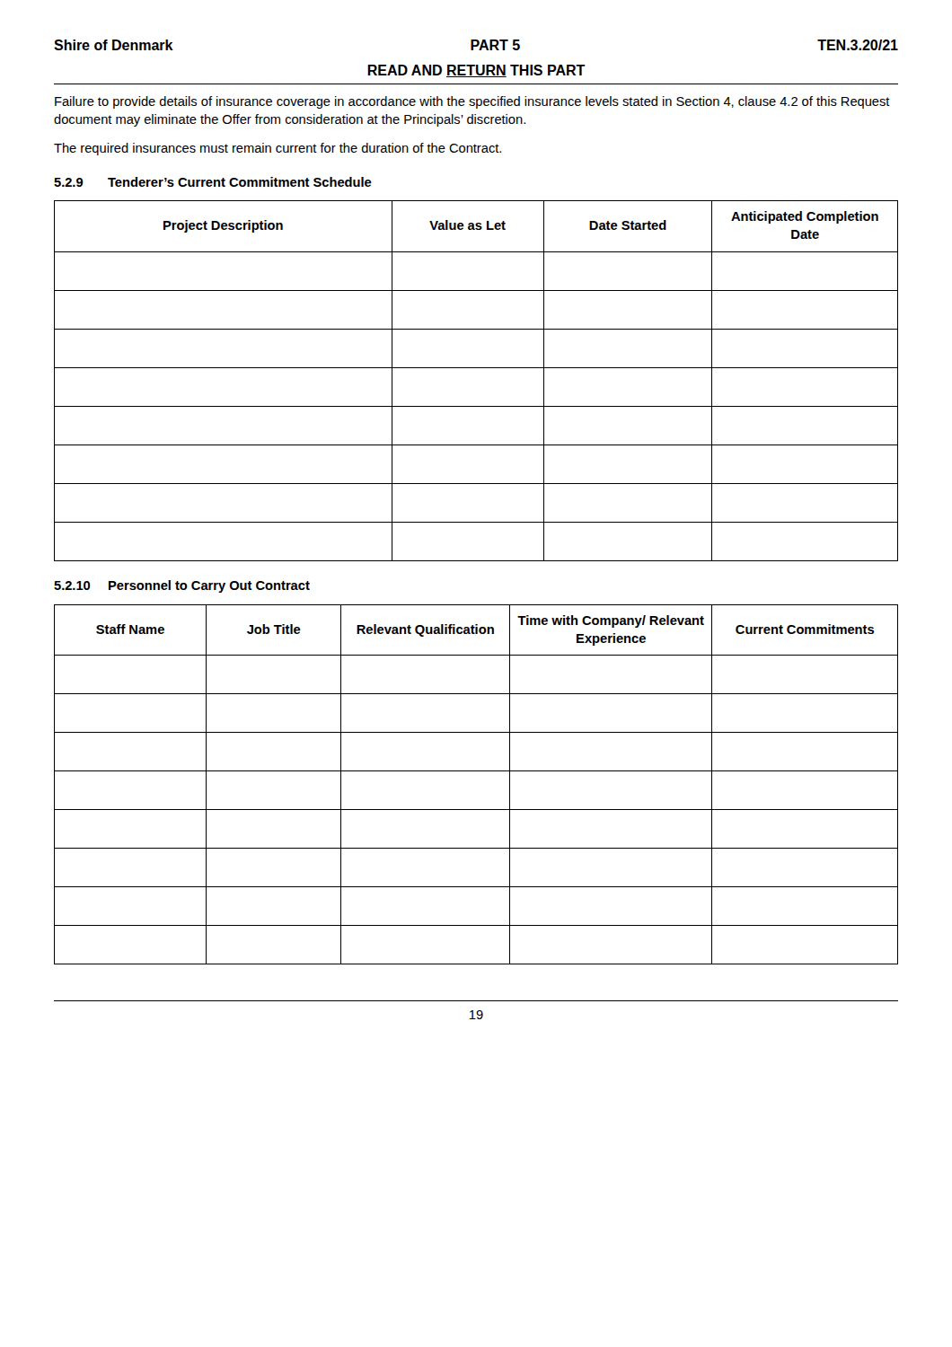Shire of Denmark PART 5 TEN.3.20/21
READ AND RETURN THIS PART
Failure to provide details of insurance coverage in accordance with the specified insurance levels stated in Section 4, clause 4.2 of this Request document may eliminate the Offer from consideration at the Principals’ discretion.
The required insurances must remain current for the duration of the Contract.
5.2.9 Tenderer’s Current Commitment Schedule
| Project Description | Value as Let | Date Started | Anticipated Completion Date |
| --- | --- | --- | --- |
5.2.10 Personnel to Carry Out Contract
| Staff Name | Job Title | Relevant Qualification | Time with Company/ Relevant Experience | Current Commitments |
| --- | --- | --- | --- | --- |
19